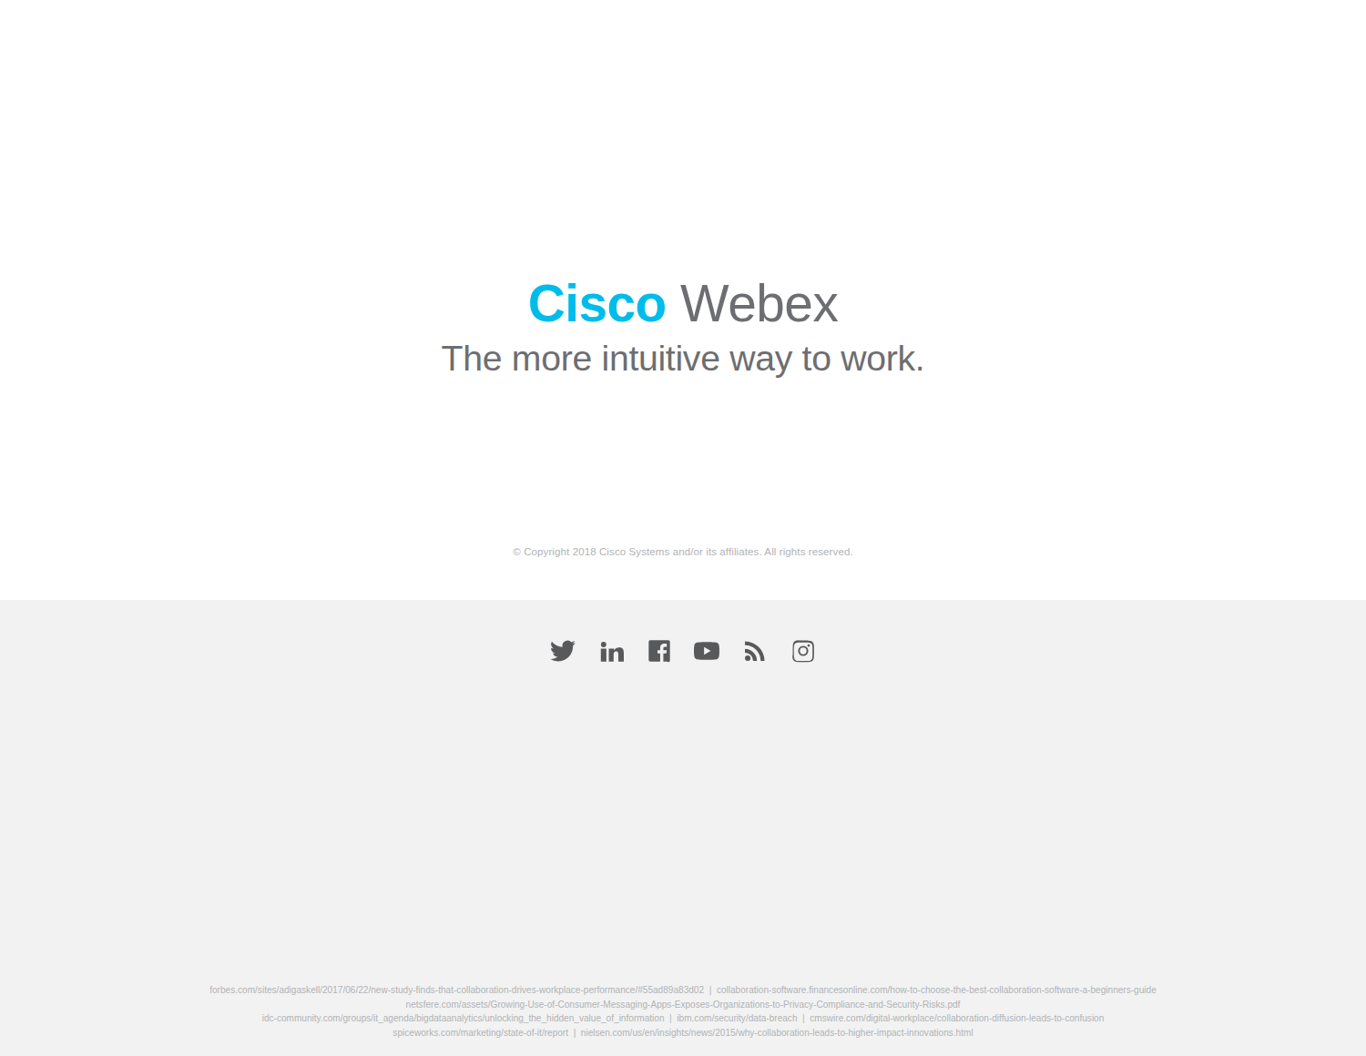Cisco Webex
The more intuitive way to work.
© Copyright 2018 Cisco Systems and/or its affiliates. All rights reserved.
forbes.com/sites/adigaskell/2017/06/22/new-study-finds-that-collaboration-drives-workplace-performance/#55ad89a83d02|collaboration-software.financesonline.com/how-to-choose-the-best-collaboration-software-a-beginners-guide
netsfere.com/assets/Growing-Use-of-Consumer-Messaging-Apps-Exposes-Organizations-to-Privacy-Compliance-and-Security-Risks.pdf
idc-community.com/groups/it_agenda/bigdataanalytics/unlocking_the_hidden_value_of_information|ibm.com/security/data-breach|cmswire.com/digital-workplace/collaboration-diffusion-leads-to-confusion
spiceworks.com/marketing/state-of-it/report|nielsen.com/us/en/insights/news/2015/why-collaboration-leads-to-higher-impact-innovations.html